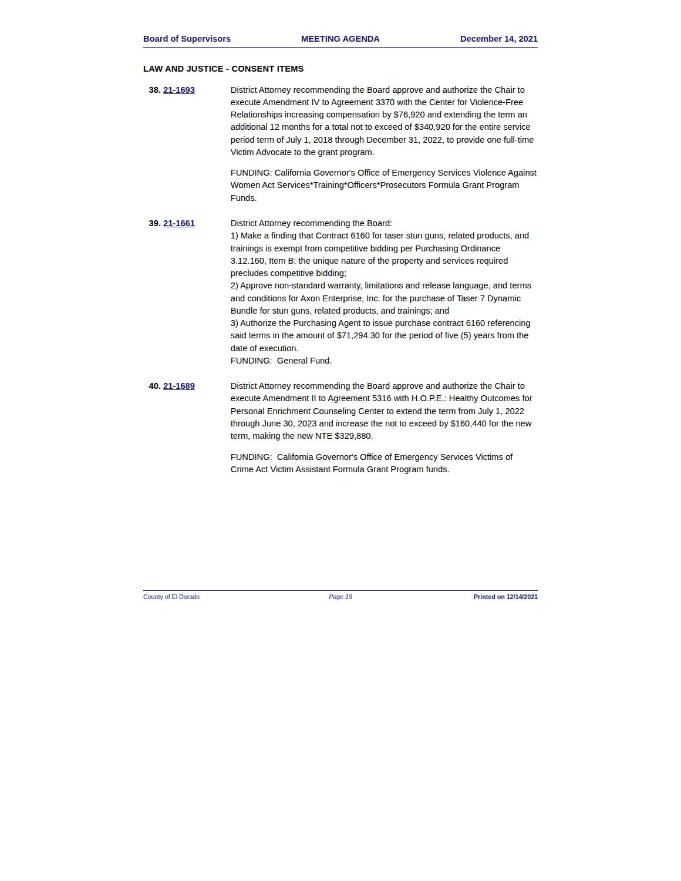Board of Supervisors
MEETING AGENDA
December 14, 2021
LAW AND JUSTICE - CONSENT ITEMS
38. 21-1693
District Attorney recommending the Board approve and authorize the Chair to execute Amendment IV to Agreement 3370 with the Center for Violence-Free Relationships increasing compensation by $76,920 and extending the term an additional 12 months for a total not to exceed of $340,920 for the entire service period term of July 1, 2018 through December 31, 2022, to provide one full-time Victim Advocate to the grant program.
FUNDING: California Governor's Office of Emergency Services Violence Against Women Act Services*Training*Officers*Prosecutors Formula Grant Program Funds.
39. 21-1661
District Attorney recommending the Board:
1) Make a finding that Contract 6160 for taser stun guns, related products, and trainings is exempt from competitive bidding per Purchasing Ordinance 3.12.160, Item B: the unique nature of the property and services required precludes competitive bidding;
2) Approve non-standard warranty, limitations and release language, and terms and conditions for Axon Enterprise, Inc. for the purchase of Taser 7 Dynamic Bundle for stun guns, related products, and trainings; and
3) Authorize the Purchasing Agent to issue purchase contract 6160 referencing said terms in the amount of $71,294.30 for the period of five (5) years from the date of execution.
FUNDING: General Fund.
40. 21-1689
District Attorney recommending the Board approve and authorize the Chair to execute Amendment II to Agreement 5316 with H.O.P.E.: Healthy Outcomes for Personal Enrichment Counseling Center to extend the term from July 1, 2022 through June 30, 2023 and increase the not to exceed by $160,440 for the new term, making the new NTE $329,880.
FUNDING: California Governor's Office of Emergency Services Victims of Crime Act Victim Assistant Formula Grant Program funds.
County of El Dorado
Page 19
Printed on 12/14/2021